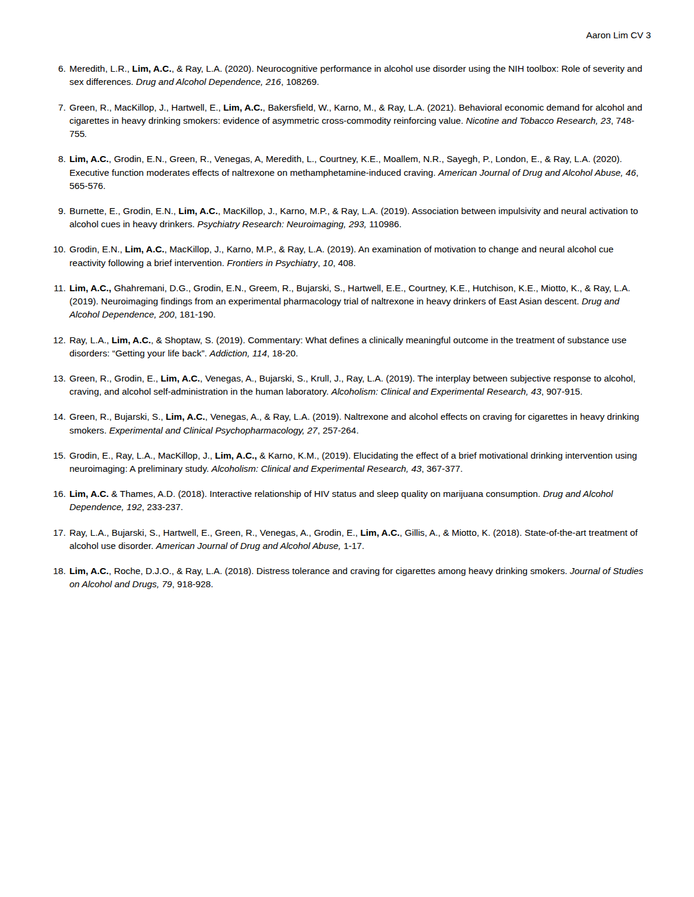Aaron Lim CV 3
Meredith, L.R., Lim, A.C., & Ray, L.A. (2020). Neurocognitive performance in alcohol use disorder using the NIH toolbox: Role of severity and sex differences. Drug and Alcohol Dependence, 216, 108269.
Green, R., MacKillop, J., Hartwell, E., Lim, A.C., Bakersfield, W., Karno, M., & Ray, L.A. (2021). Behavioral economic demand for alcohol and cigarettes in heavy drinking smokers: evidence of asymmetric cross-commodity reinforcing value. Nicotine and Tobacco Research, 23, 748-755.
Lim, A.C., Grodin, E.N., Green, R., Venegas, A, Meredith, L., Courtney, K.E., Moallem, N.R., Sayegh, P., London, E., & Ray, L.A. (2020). Executive function moderates effects of naltrexone on methamphetamine-induced craving. American Journal of Drug and Alcohol Abuse, 46, 565-576.
Burnette, E., Grodin, E.N., Lim, A.C., MacKillop, J., Karno, M.P., & Ray, L.A. (2019). Association between impulsivity and neural activation to alcohol cues in heavy drinkers. Psychiatry Research: Neuroimaging, 293, 110986.
Grodin, E.N., Lim, A.C., MacKillop, J., Karno, M.P., & Ray, L.A. (2019). An examination of motivation to change and neural alcohol cue reactivity following a brief intervention. Frontiers in Psychiatry, 10, 408.
Lim, A.C., Ghahremani, D.G., Grodin, E.N., Greem, R., Bujarski, S., Hartwell, E.E., Courtney, K.E., Hutchison, K.E., Miotto, K., & Ray, L.A. (2019). Neuroimaging findings from an experimental pharmacology trial of naltrexone in heavy drinkers of East Asian descent. Drug and Alcohol Dependence, 200, 181-190.
Ray, L.A., Lim, A.C., & Shoptaw, S. (2019). Commentary: What defines a clinically meaningful outcome in the treatment of substance use disorders: “Getting your life back”. Addiction, 114, 18-20.
Green, R., Grodin, E., Lim, A.C., Venegas, A., Bujarski, S., Krull, J., Ray, L.A. (2019). The interplay between subjective response to alcohol, craving, and alcohol self-administration in the human laboratory. Alcoholism: Clinical and Experimental Research, 43, 907-915.
Green, R., Bujarski, S., Lim, A.C., Venegas, A., & Ray, L.A. (2019). Naltrexone and alcohol effects on craving for cigarettes in heavy drinking smokers. Experimental and Clinical Psychopharmacology, 27, 257-264.
Grodin, E., Ray, L.A., MacKillop, J., Lim, A.C., & Karno, K.M., (2019). Elucidating the effect of a brief motivational drinking intervention using neuroimaging: A preliminary study. Alcoholism: Clinical and Experimental Research, 43, 367-377.
Lim, A.C. & Thames, A.D. (2018). Interactive relationship of HIV status and sleep quality on marijuana consumption. Drug and Alcohol Dependence, 192, 233-237.
Ray, L.A., Bujarski, S., Hartwell, E., Green, R., Venegas, A., Grodin, E., Lim, A.C., Gillis, A., & Miotto, K. (2018). State-of-the-art treatment of alcohol use disorder. American Journal of Drug and Alcohol Abuse, 1-17.
Lim, A.C., Roche, D.J.O., & Ray, L.A. (2018). Distress tolerance and craving for cigarettes among heavy drinking smokers. Journal of Studies on Alcohol and Drugs, 79, 918-928.